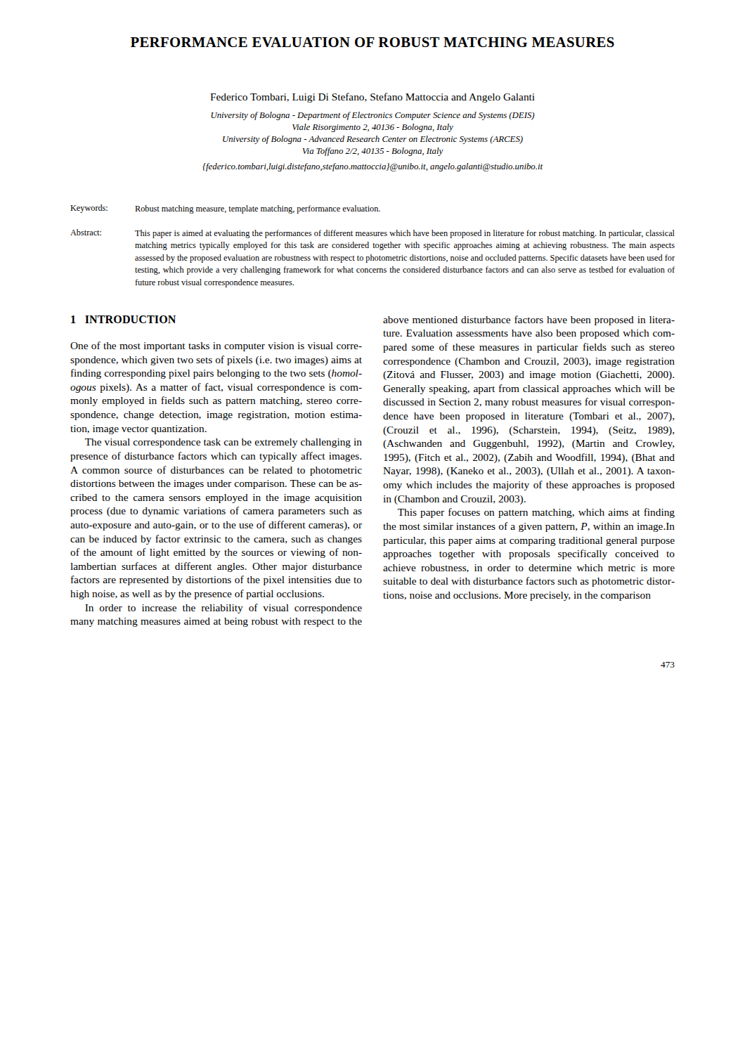Performance Evaluation of Robust Matching Measures
Federico Tombari, Luigi Di Stefano, Stefano Mattoccia and Angelo Galanti
University of Bologna - Department of Electronics Computer Science and Systems (DEIS)
Viale Risorgimento 2, 40136 - Bologna, Italy
University of Bologna - Advanced Research Center on Electronic Systems (ARCES)
Via Toffano 2/2, 40135 - Bologna, Italy
{federico.tombari,luigi.distefano,stefano.mattoccia}@unibo.it, angelo.galanti@studio.unibo.it
Keywords:
Robust matching measure, template matching, performance evaluation.
Abstract:
This paper is aimed at evaluating the performances of different measures which have been proposed in literature for robust matching. In particular, classical matching metrics typically employed for this task are considered together with specific approaches aiming at achieving robustness. The main aspects assessed by the proposed evaluation are robustness with respect to photometric distortions, noise and occluded patterns. Specific datasets have been used for testing, which provide a very challenging framework for what concerns the considered disturbance factors and can also serve as testbed for evaluation of future robust visual correspondence measures.
1 INTRODUCTION
One of the most important tasks in computer vision is visual correspondence, which given two sets of pixels (i.e. two images) aims at finding corresponding pixel pairs belonging to the two sets (homologous pixels). As a matter of fact, visual correspondence is commonly employed in fields such as pattern matching, stereo correspondence, change detection, image registration, motion estimation, image vector quantization.
The visual correspondence task can be extremely challenging in presence of disturbance factors which can typically affect images. A common source of disturbances can be related to photometric distortions between the images under comparison. These can be ascribed to the camera sensors employed in the image acquisition process (due to dynamic variations of camera parameters such as auto-exposure and auto-gain, or to the use of different cameras), or can be induced by factor extrinsic to the camera, such as changes of the amount of light emitted by the sources or viewing of non-lambertian surfaces at different angles. Other major disturbance factors are represented by distortions of the pixel intensities due to high noise, as well as by the presence of partial occlusions.
In order to increase the reliability of visual correspondence many matching measures aimed at being robust with respect to the above mentioned disturbance factors have been proposed in literature. Evaluation assessments have also been proposed which compared some of these measures in particular fields such as stereo correspondence (Chambon and Crouzil, 2003), image registration (Zitová and Flusser, 2003) and image motion (Giachetti, 2000). Generally speaking, apart from classical approaches which will be discussed in Section 2, many robust measures for visual correspondence have been proposed in literature (Tombari et al., 2007), (Crouzil et al., 1996), (Scharstein, 1994), (Seitz, 1989), (Aschwanden and Guggenbuhl, 1992), (Martin and Crowley, 1995), (Fitch et al., 2002), (Zabih and Woodfill, 1994), (Bhat and Nayar, 1998), (Kaneko et al., 2003), (Ullah et al., 2001). A taxonomy which includes the majority of these approaches is proposed in (Chambon and Crouzil, 2003).
This paper focuses on pattern matching, which aims at finding the most similar instances of a given pattern, P, within an image.In particular, this paper aims at comparing traditional general purpose approaches together with proposals specifically conceived to achieve robustness, in order to determine which metric is more suitable to deal with disturbance factors such as photometric distortions, noise and occlusions. More precisely, in the comparison
473